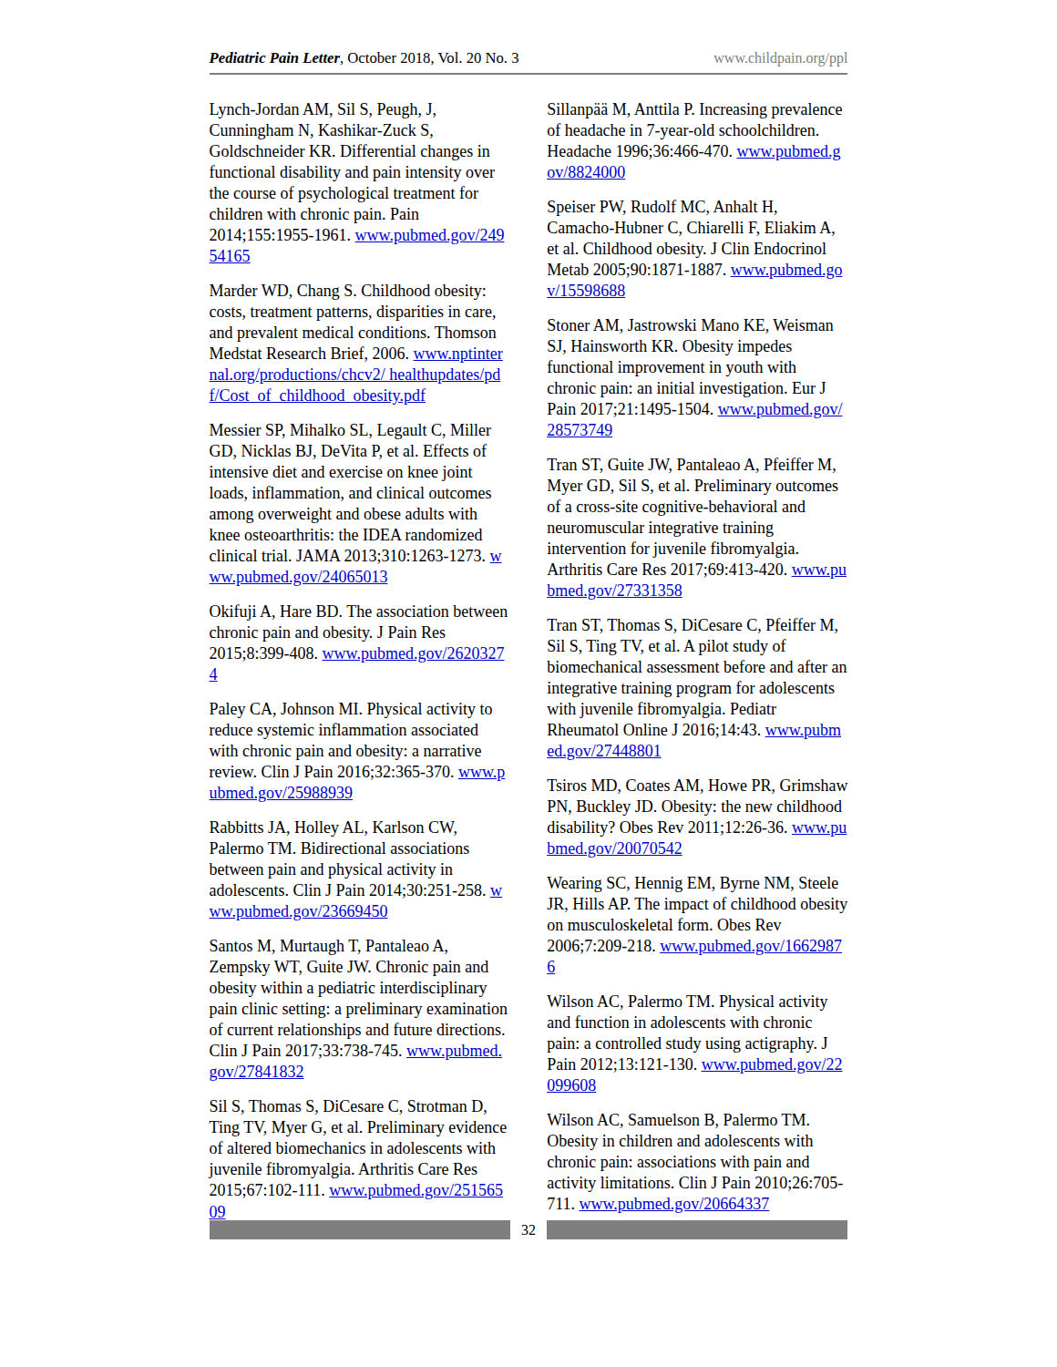Pediatric Pain Letter, October 2018, Vol. 20 No. 3
www.childpain.org/ppl
Lynch-Jordan AM, Sil S, Peugh, J, Cunningham N, Kashikar-Zuck S, Goldschneider KR. Differential changes in functional disability and pain intensity over the course of psychological treatment for children with chronic pain. Pain 2014;155:1955-1961. www.pubmed.gov/24954165
Marder WD, Chang S. Childhood obesity: costs, treatment patterns, disparities in care, and prevalent medical conditions. Thomson Medstat Research Brief, 2006. www.nptinternal.org/productions/chcv2/ healthupdates/pdf/Cost_of_childhood_obesity.pdf
Messier SP, Mihalko SL, Legault C, Miller GD, Nicklas BJ, DeVita P, et al. Effects of intensive diet and exercise on knee joint loads, inflammation, and clinical outcomes among overweight and obese adults with knee osteoarthritis: the IDEA randomized clinical trial. JAMA 2013;310:1263-1273. www.pubmed.gov/24065013
Okifuji A, Hare BD. The association between chronic pain and obesity. J Pain Res 2015;8:399-408. www.pubmed.gov/26203274
Paley CA, Johnson MI. Physical activity to reduce systemic inflammation associated with chronic pain and obesity: a narrative review. Clin J Pain 2016;32:365-370. www.pubmed.gov/25988939
Rabbitts JA, Holley AL, Karlson CW, Palermo TM. Bidirectional associations between pain and physical activity in adolescents. Clin J Pain 2014;30:251-258. www.pubmed.gov/23669450
Santos M, Murtaugh T, Pantaleao A, Zempsky WT, Guite JW. Chronic pain and obesity within a pediatric interdisciplinary pain clinic setting: a preliminary examination of current relationships and future directions. Clin J Pain 2017;33:738-745. www.pubmed.gov/27841832
Sil S, Thomas S, DiCesare C, Strotman D, Ting TV, Myer G, et al. Preliminary evidence of altered biomechanics in adolescents with juvenile fibromyalgia. Arthritis Care Res 2015;67:102-111. www.pubmed.gov/25156509
Sillanpää M, Anttila P. Increasing prevalence of headache in 7-year-old schoolchildren. Headache 1996;36:466-470. www.pubmed.gov/8824000
Speiser PW, Rudolf MC, Anhalt H, Camacho-Hubner C, Chiarelli F, Eliakim A, et al. Childhood obesity. J Clin Endocrinol Metab 2005;90:1871-1887. www.pubmed.gov/15598688
Stoner AM, Jastrowski Mano KE, Weisman SJ, Hainsworth KR. Obesity impedes functional improvement in youth with chronic pain: an initial investigation. Eur J Pain 2017;21:1495-1504. www.pubmed.gov/28573749
Tran ST, Guite JW, Pantaleao A, Pfeiffer M, Myer GD, Sil S, et al. Preliminary outcomes of a cross-site cognitive-behavioral and neuromuscular integrative training intervention for juvenile fibromyalgia. Arthritis Care Res 2017;69:413-420. www.pubmed.gov/27331358
Tran ST, Thomas S, DiCesare C, Pfeiffer M, Sil S, Ting TV, et al. A pilot study of biomechanical assessment before and after an integrative training program for adolescents with juvenile fibromyalgia. Pediatr Rheumatol Online J 2016;14:43. www.pubmed.gov/27448801
Tsiros MD, Coates AM, Howe PR, Grimshaw PN, Buckley JD. Obesity: the new childhood disability? Obes Rev 2011;12:26-36. www.pubmed.gov/20070542
Wearing SC, Hennig EM, Byrne NM, Steele JR, Hills AP. The impact of childhood obesity on musculoskeletal form. Obes Rev 2006;7:209-218. www.pubmed.gov/16629876
Wilson AC, Palermo TM. Physical activity and function in adolescents with chronic pain: a controlled study using actigraphy. J Pain 2012;13:121-130. www.pubmed.gov/22099608
Wilson AC, Samuelson B, Palermo TM. Obesity in children and adolescents with chronic pain: associations with pain and activity limitations. Clin J Pain 2010;26:705-711. www.pubmed.gov/20664337
32